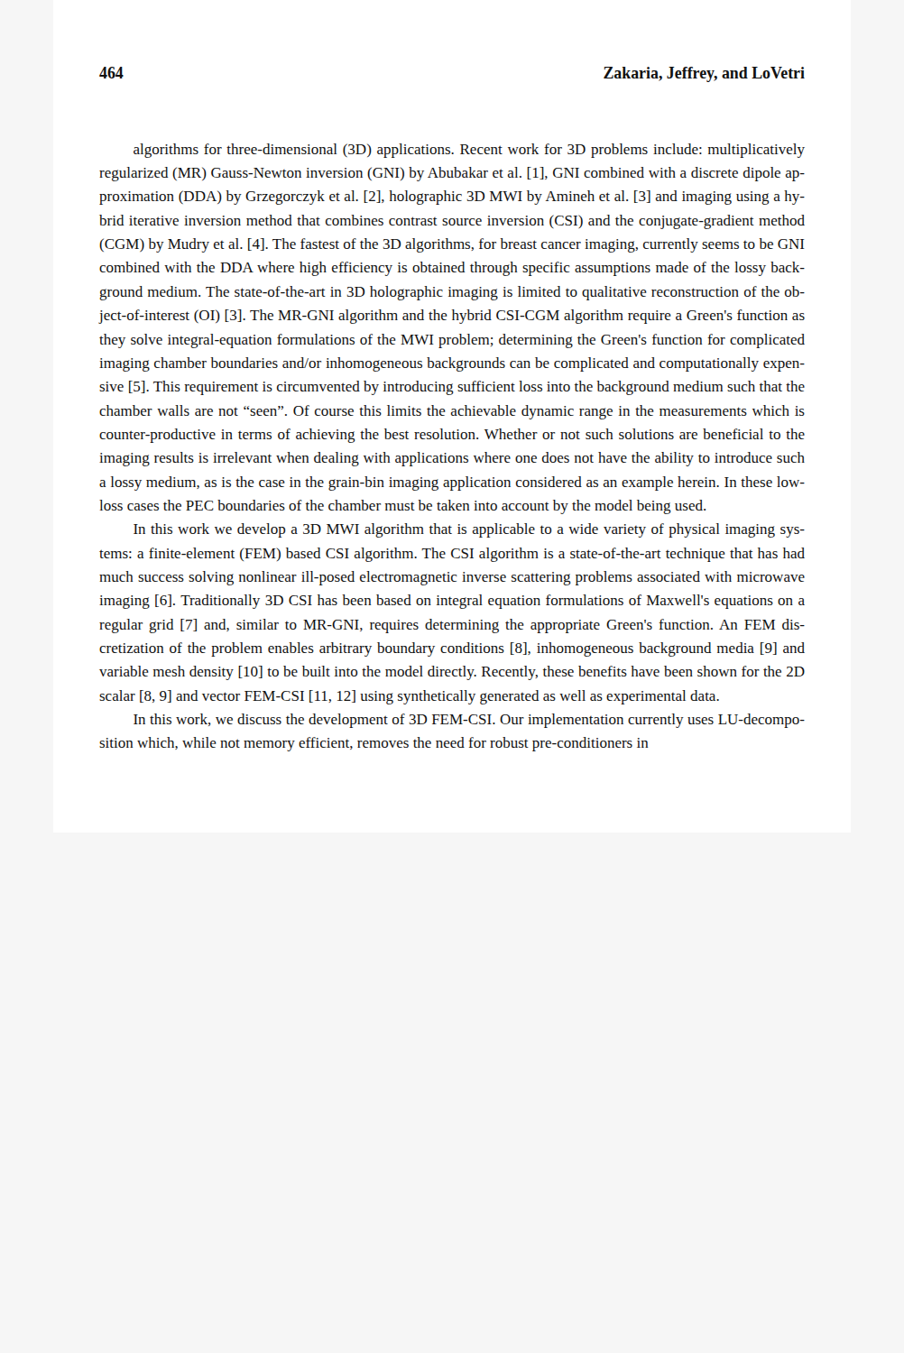464 Zakaria, Jeffrey, and LoVetri
algorithms for three-dimensional (3D) applications. Recent work for 3D problems include: multiplicatively regularized (MR) Gauss-Newton inversion (GNI) by Abubakar et al. [1], GNI combined with a discrete dipole approximation (DDA) by Grzegorczyk et al. [2], holographic 3D MWI by Amineh et al. [3] and imaging using a hybrid iterative inversion method that combines contrast source inversion (CSI) and the conjugate-gradient method (CGM) by Mudry et al. [4]. The fastest of the 3D algorithms, for breast cancer imaging, currently seems to be GNI combined with the DDA where high efficiency is obtained through specific assumptions made of the lossy background medium. The state-of-the-art in 3D holographic imaging is limited to qualitative reconstruction of the object-of-interest (OI) [3]. The MR-GNI algorithm and the hybrid CSI-CGM algorithm require a Green's function as they solve integral-equation formulations of the MWI problem; determining the Green's function for complicated imaging chamber boundaries and/or inhomogeneous backgrounds can be complicated and computationally expensive [5]. This requirement is circumvented by introducing sufficient loss into the background medium such that the chamber walls are not “seen”. Of course this limits the achievable dynamic range in the measurements which is counter-productive in terms of achieving the best resolution. Whether or not such solutions are beneficial to the imaging results is irrelevant when dealing with applications where one does not have the ability to introduce such a lossy medium, as is the case in the grain-bin imaging application considered as an example herein. In these low-loss cases the PEC boundaries of the chamber must be taken into account by the model being used.
In this work we develop a 3D MWI algorithm that is applicable to a wide variety of physical imaging systems: a finite-element (FEM) based CSI algorithm. The CSI algorithm is a state-of-the-art technique that has had much success solving nonlinear ill-posed electromagnetic inverse scattering problems associated with microwave imaging [6]. Traditionally 3D CSI has been based on integral equation formulations of Maxwell's equations on a regular grid [7] and, similar to MR-GNI, requires determining the appropriate Green's function. An FEM discretization of the problem enables arbitrary boundary conditions [8], inhomogeneous background media [9] and variable mesh density [10] to be built into the model directly. Recently, these benefits have been shown for the 2D scalar [8, 9] and vector FEM-CSI [11, 12] using synthetically generated as well as experimental data.
In this work, we discuss the development of 3D FEM-CSI. Our implementation currently uses LU-decomposition which, while not memory efficient, removes the need for robust pre-conditioners in